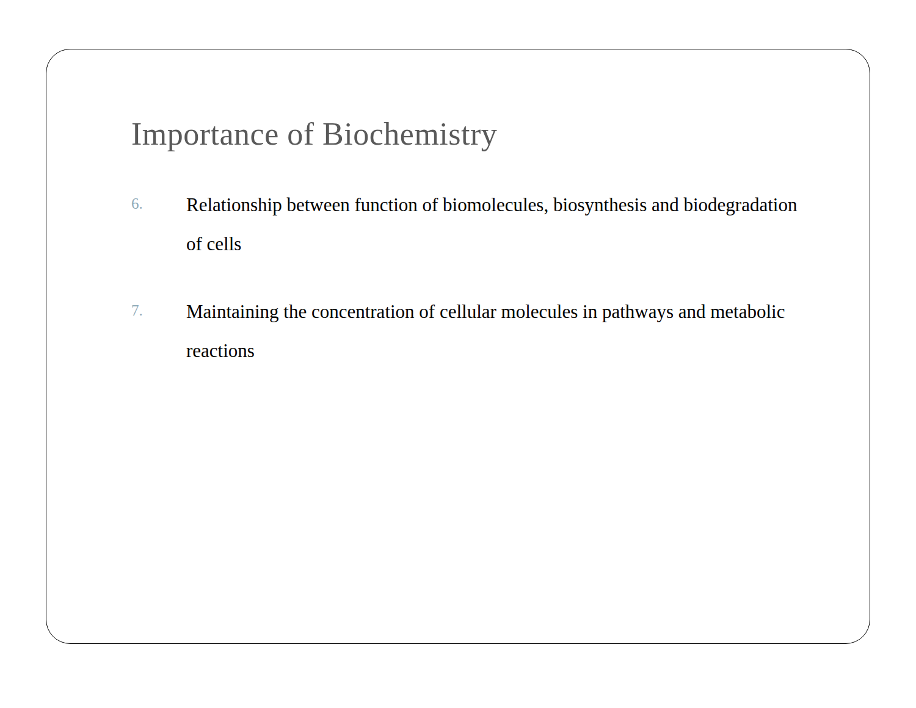Importance of Biochemistry
Relationship between function of biomolecules, biosynthesis and biodegradation of cells
Maintaining the concentration of cellular molecules in pathways and metabolic reactions